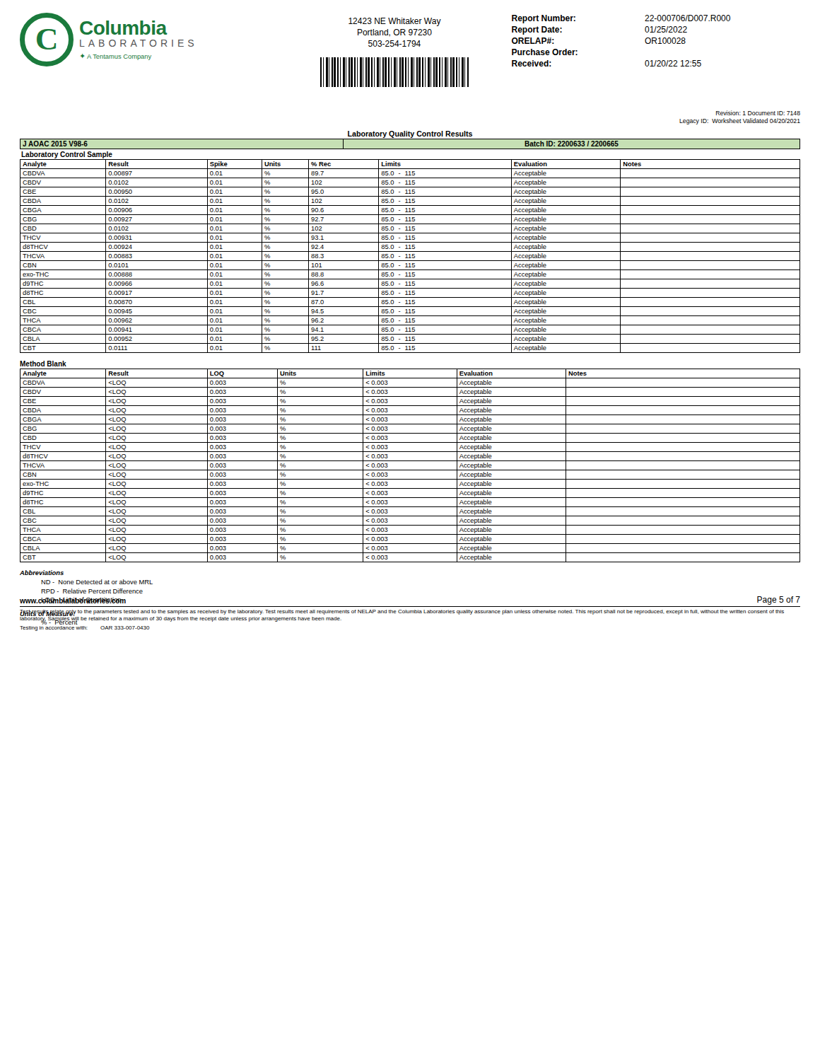C
Columbia
LABORATORIES
✦ A Tentamus Company
12423 NE Whitaker Way
Portland, OR 97230
503-254-1794
| Report Number: | 22-000706/D007.R000 |
| Report Date: | 01/25/2022 |
| ORELAP#: | OR100028 |
| Purchase Order: | |
| Received: | 01/20/22 12:55 |
Revision: 1 Document ID: 7148
Legacy ID: Worksheet Validated 04/20/2021
Laboratory Quality Control Results
| J AOAC 2015 V98-6 | Batch ID: 2200633 / 2200665 |
Laboratory Control Sample
| Analyte | Result | Spike | Units | % Rec | Limits | Evaluation | Notes |
| --- | --- | --- | --- | --- | --- | --- | --- |
| CBDVA | 0.00897 | 0.01 | % | 89.7 | 85.0 - 115 | Acceptable | |
| CBDV | 0.0102 | 0.01 | % | 102 | 85.0 - 115 | Acceptable | |
| CBE | 0.00950 | 0.01 | % | 95.0 | 85.0 - 115 | Acceptable | |
| CBDA | 0.0102 | 0.01 | % | 102 | 85.0 - 115 | Acceptable | |
| CBGA | 0.00906 | 0.01 | % | 90.6 | 85.0 - 115 | Acceptable | |
| CBG | 0.00927 | 0.01 | % | 92.7 | 85.0 - 115 | Acceptable | |
| CBD | 0.0102 | 0.01 | % | 102 | 85.0 - 115 | Acceptable | |
| THCV | 0.00931 | 0.01 | % | 93.1 | 85.0 - 115 | Acceptable | |
| d8THCV | 0.00924 | 0.01 | % | 92.4 | 85.0 - 115 | Acceptable | |
| THCVA | 0.00883 | 0.01 | % | 88.3 | 85.0 - 115 | Acceptable | |
| CBN | 0.0101 | 0.01 | % | 101 | 85.0 - 115 | Acceptable | |
| exo-THC | 0.00888 | 0.01 | % | 88.8 | 85.0 - 115 | Acceptable | |
| d9THC | 0.00966 | 0.01 | % | 96.6 | 85.0 - 115 | Acceptable | |
| d8THC | 0.00917 | 0.01 | % | 91.7 | 85.0 - 115 | Acceptable | |
| CBL | 0.00870 | 0.01 | % | 87.0 | 85.0 - 115 | Acceptable | |
| CBC | 0.00945 | 0.01 | % | 94.5 | 85.0 - 115 | Acceptable | |
| THCA | 0.00962 | 0.01 | % | 96.2 | 85.0 - 115 | Acceptable | |
| CBCA | 0.00941 | 0.01 | % | 94.1 | 85.0 - 115 | Acceptable | |
| CBLA | 0.00952 | 0.01 | % | 95.2 | 85.0 - 115 | Acceptable | |
| CBT | 0.0111 | 0.01 | % | 111 | 85.0 - 115 | Acceptable | |
Method Blank
| Analyte | Result | LOQ | Units | Limits | Evaluation | Notes |
| --- | --- | --- | --- | --- | --- | --- |
| CBDVA | <LOQ | 0.003 | % | < 0.003 | Acceptable | |
| CBDV | <LOQ | 0.003 | % | < 0.003 | Acceptable | |
| CBE | <LOQ | 0.003 | % | < 0.003 | Acceptable | |
| CBDA | <LOQ | 0.003 | % | < 0.003 | Acceptable | |
| CBGA | <LOQ | 0.003 | % | < 0.003 | Acceptable | |
| CBG | <LOQ | 0.003 | % | < 0.003 | Acceptable | |
| CBD | <LOQ | 0.003 | % | < 0.003 | Acceptable | |
| THCV | <LOQ | 0.003 | % | < 0.003 | Acceptable | |
| d8THCV | <LOQ | 0.003 | % | < 0.003 | Acceptable | |
| THCVA | <LOQ | 0.003 | % | < 0.003 | Acceptable | |
| CBN | <LOQ | 0.003 | % | < 0.003 | Acceptable | |
| exo-THC | <LOQ | 0.003 | % | < 0.003 | Acceptable | |
| d9THC | <LOQ | 0.003 | % | < 0.003 | Acceptable | |
| d8THC | <LOQ | 0.003 | % | < 0.003 | Acceptable | |
| CBL | <LOQ | 0.003 | % | < 0.003 | Acceptable | |
| CBC | <LOQ | 0.003 | % | < 0.003 | Acceptable | |
| THCA | <LOQ | 0.003 | % | < 0.003 | Acceptable | |
| CBCA | <LOQ | 0.003 | % | < 0.003 | Acceptable | |
| CBLA | <LOQ | 0.003 | % | < 0.003 | Acceptable | |
| CBT | <LOQ | 0.003 | % | < 0.003 | Acceptable | |
Abbreviations
ND - None Detected at or above MRL
RPD - Relative Percent Difference
LOQ - Limit of Quantitation
Units of Measure:
% - Percent
www.columbialaboratories.com
Page 5 of 7
Test results relate only to the parameters tested and to the samples as received by the laboratory. Test results meet all requirements of NELAP and the Columbia Laboratories quality assurance plan unless otherwise noted. This report shall not be reproduced, except in full, without the written consent of this laboratory. Samples will be retained for a maximum of 30 days from the receipt date unless prior arrangements have been made.
Testing in accordance with:OAR 333-007-0430